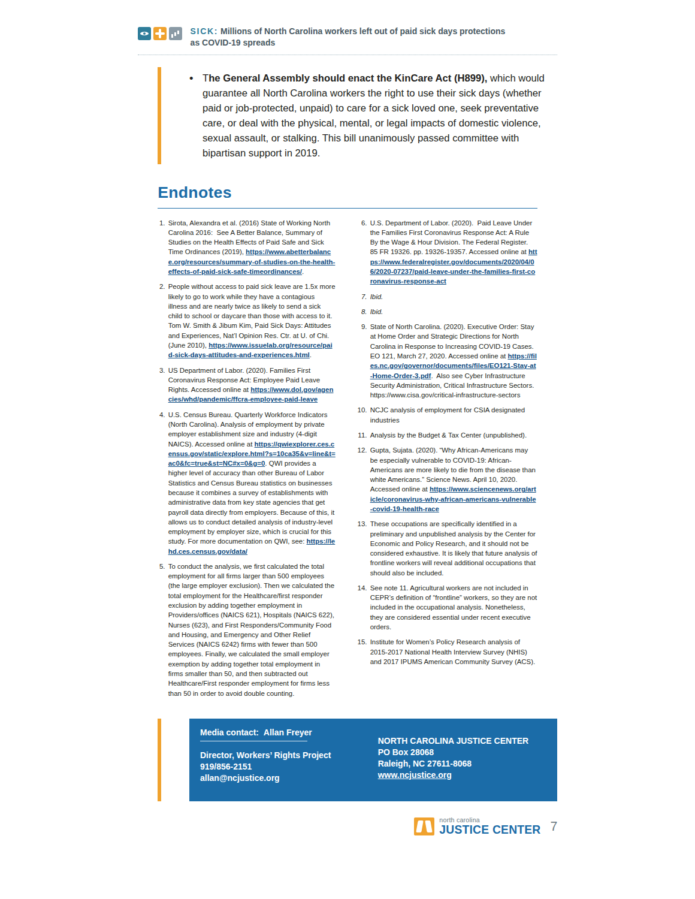SICK: Millions of North Carolina workers left out of paid sick days protections
as COVID-19 spreads
The General Assembly should enact the KinCare Act (H899), which would guarantee all North Carolina workers the right to use their sick days (whether paid or job-protected, unpaid) to care for a sick loved one, seek preventative care, or deal with the physical, mental, or legal impacts of domestic violence, sexual assault, or stalking. This bill unanimously passed committee with bipartisan support in 2019.
Endnotes
Sirota, Alexandra et al. (2016) State of Working North Carolina 2016: See A Better Balance, Summary of Studies on the Health Effects of Paid Safe and Sick Time Ordinances (2019), https://www.abetterbalance.org/resources/summary-of-studies-on-the-health-effects-of-paid-sick-safe-timeordinances/.
People without access to paid sick leave are 1.5x more likely to go to work while they have a contagious illness and are nearly twice as likely to send a sick child to school or daycare than those with access to it. Tom W. Smith & Jibum Kim, Paid Sick Days: Attitudes and Experiences, Nat’l Opinion Res. Ctr. at U. of Chi. (June 2010), https://www.issuelab.org/resource/paid-sick-days-attitudes-and-experiences.html.
US Department of Labor. (2020). Families First Coronavirus Response Act: Employee Paid Leave Rights. Accessed online at https://www.dol.gov/agencies/whd/pandemic/ffcra-employee-paid-leave
U.S. Census Bureau. Quarterly Workforce Indicators (North Carolina). Analysis of employment by private employer establishment size and industry (4-digit NAICS). Accessed online at https://qwiexplorer.ces.census.gov/static/explore.html?s=10ca35&v=line&t=ac0&fc=true&st=NC#x=0&g=0. QWI provides a higher level of accuracy than other Bureau of Labor Statistics and Census Bureau statistics on businesses because it combines a survey of establishments with administrative data from key state agencies that get payroll data directly from employers. Because of this, it allows us to conduct detailed analysis of industry-level employment by employer size, which is crucial for this study. For more documentation on QWI, see: https://lehd.ces.census.gov/data/
To conduct the analysis, we first calculated the total employment for all firms larger than 500 employees (the large employer exclusion). Then we calculated the total employment for the Healthcare/first responder exclusion by adding together employment in Providers/offices (NAICS 621), Hospitals (NAICS 622), Nurses (623), and First Responders/Community Food and Housing, and Emergency and Other Relief Services (NAICS 6242) firms with fewer than 500 employees. Finally, we calculated the small employer exemption by adding together total employment in firms smaller than 50, and then subtracted out Healthcare/First responder employment for firms less than 50 in order to avoid double counting.
U.S. Department of Labor. (2020). Paid Leave Under the Families First Coronavirus Response Act: A Rule By the Wage & Hour Division. The Federal Register. 85 FR 19326. pp. 19326-19357. Accessed online at https://www.federalregister.gov/documents/2020/04/06/2020-07237/paid-leave-under-the-families-first-coronavirus-response-act
Ibid.
Ibid.
State of North Carolina. (2020). Executive Order: Stay at Home Order and Strategic Directions for North Carolina in Response to Increasing COVID-19 Cases. EO 121, March 27, 2020. Accessed online at https://files.nc.gov/governor/documents/files/EO121-Stay-at-Home-Order-3.pdf. Also see Cyber Infrastructure Security Administration, Critical Infrastructure Sectors. https://www.cisa.gov/critical-infrastructure-sectors
NCJC analysis of employment for CSIA designated industries
Analysis by the Budget & Tax Center (unpublished).
Gupta, Sujata. (2020). “Why African-Americans may be especially vulnerable to COVID-19: African-Americans are more likely to die from the disease than white Americans.” Science News. April 10, 2020. Accessed online at https://www.sciencenews.org/article/coronavirus-why-african-americans-vulnerable-covid-19-health-race
These occupations are specifically identified in a preliminary and unpublished analysis by the Center for Economic and Policy Research, and it should not be considered exhaustive. It is likely that future analysis of frontline workers will reveal additional occupations that should also be included.
See note 11. Agricultural workers are not included in CEPR’s definition of “frontline” workers, so they are not included in the occupational analysis. Nonetheless, they are considered essential under recent executive orders.
Institute for Women’s Policy Research analysis of 2015-2017 National Health Interview Survey (NHIS) and 2017 IPUMS American Community Survey (ACS).
Media contact: Allan Freyer
Director, Workers’ Rights Project
919/856-2151
allan@ncjustice.org
NORTH CAROLINA JUSTICE CENTER
PO Box 28068
Raleigh, NC 27611-8068
www.ncjustice.org
north carolina JUSTICE CENTER
7